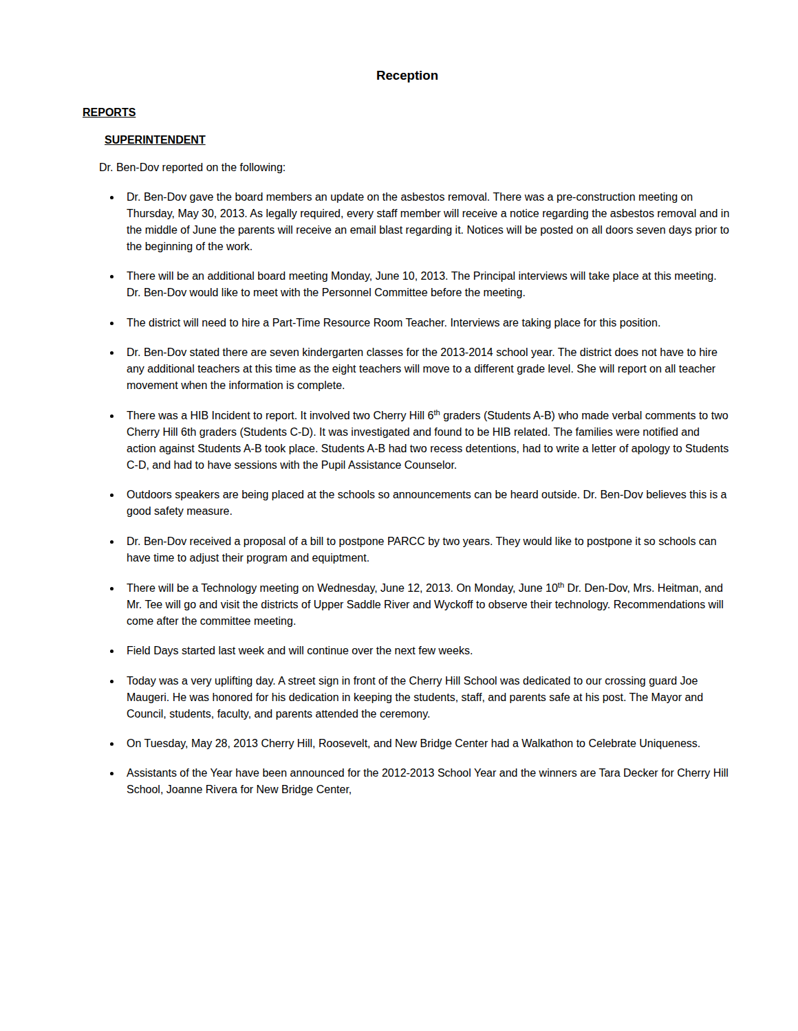Reception
REPORTS
SUPERINTENDENT
Dr. Ben-Dov reported on the following:
Dr. Ben-Dov gave the board members an update on the asbestos removal. There was a pre-construction meeting on Thursday, May 30, 2013. As legally required, every staff member will receive a notice regarding the asbestos removal and in the middle of June the parents will receive an email blast regarding it. Notices will be posted on all doors seven days prior to the beginning of the work.
There will be an additional board meeting Monday, June 10, 2013. The Principal interviews will take place at this meeting. Dr. Ben-Dov would like to meet with the Personnel Committee before the meeting.
The district will need to hire a Part-Time Resource Room Teacher. Interviews are taking place for this position.
Dr. Ben-Dov stated there are seven kindergarten classes for the 2013-2014 school year. The district does not have to hire any additional teachers at this time as the eight teachers will move to a different grade level. She will report on all teacher movement when the information is complete.
There was a HIB Incident to report. It involved two Cherry Hill 6th graders (Students A-B) who made verbal comments to two Cherry Hill 6th graders (Students C-D). It was investigated and found to be HIB related. The families were notified and action against Students A-B took place. Students A-B had two recess detentions, had to write a letter of apology to Students C-D, and had to have sessions with the Pupil Assistance Counselor.
Outdoors speakers are being placed at the schools so announcements can be heard outside. Dr. Ben-Dov believes this is a good safety measure.
Dr. Ben-Dov received a proposal of a bill to postpone PARCC by two years. They would like to postpone it so schools can have time to adjust their program and equiptment.
There will be a Technology meeting on Wednesday, June 12, 2013. On Monday, June 10th Dr. Den-Dov, Mrs. Heitman, and Mr. Tee will go and visit the districts of Upper Saddle River and Wyckoff to observe their technology. Recommendations will come after the committee meeting.
Field Days started last week and will continue over the next few weeks.
Today was a very uplifting day. A street sign in front of the Cherry Hill School was dedicated to our crossing guard Joe Maugeri. He was honored for his dedication in keeping the students, staff, and parents safe at his post. The Mayor and Council, students, faculty, and parents attended the ceremony.
On Tuesday, May 28, 2013 Cherry Hill, Roosevelt, and New Bridge Center had a Walkathon to Celebrate Uniqueness.
Assistants of the Year have been announced for the 2012-2013 School Year and the winners are Tara Decker for Cherry Hill School, Joanne Rivera for New Bridge Center,